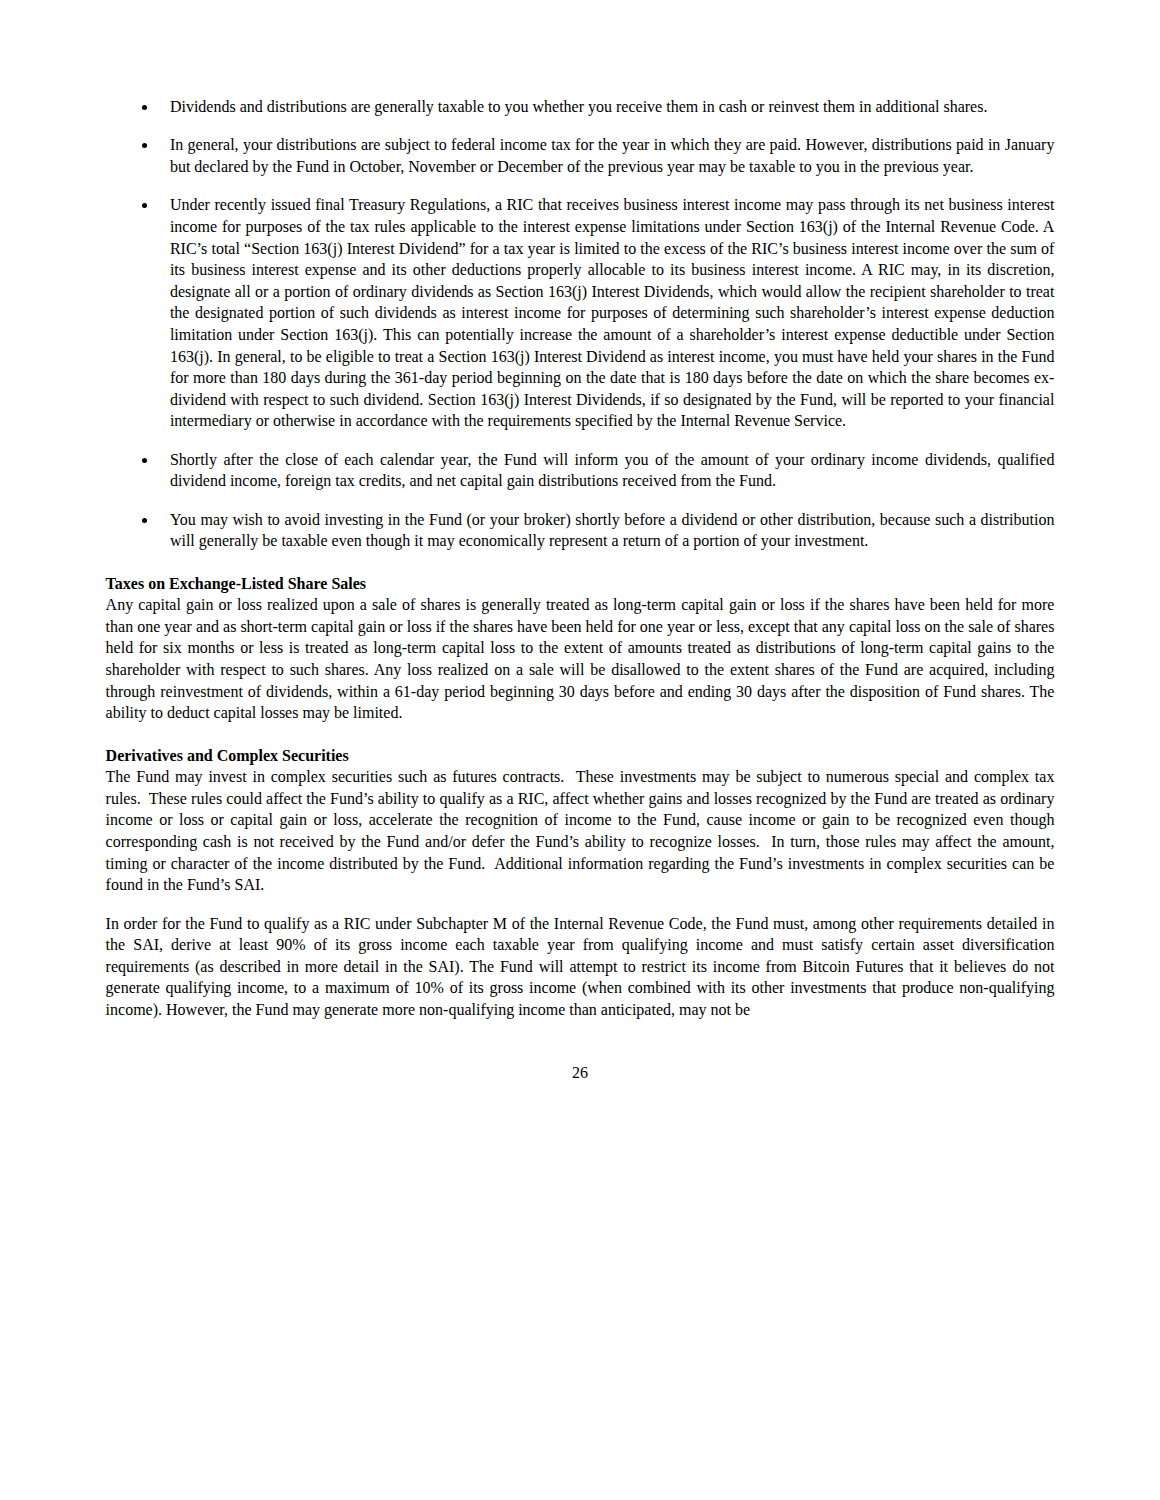Dividends and distributions are generally taxable to you whether you receive them in cash or reinvest them in additional shares.
In general, your distributions are subject to federal income tax for the year in which they are paid. However, distributions paid in January but declared by the Fund in October, November or December of the previous year may be taxable to you in the previous year.
Under recently issued final Treasury Regulations, a RIC that receives business interest income may pass through its net business interest income for purposes of the tax rules applicable to the interest expense limitations under Section 163(j) of the Internal Revenue Code. A RIC’s total “Section 163(j) Interest Dividend” for a tax year is limited to the excess of the RIC’s business interest income over the sum of its business interest expense and its other deductions properly allocable to its business interest income. A RIC may, in its discretion, designate all or a portion of ordinary dividends as Section 163(j) Interest Dividends, which would allow the recipient shareholder to treat the designated portion of such dividends as interest income for purposes of determining such shareholder’s interest expense deduction limitation under Section 163(j). This can potentially increase the amount of a shareholder’s interest expense deductible under Section 163(j). In general, to be eligible to treat a Section 163(j) Interest Dividend as interest income, you must have held your shares in the Fund for more than 180 days during the 361-day period beginning on the date that is 180 days before the date on which the share becomes ex-dividend with respect to such dividend. Section 163(j) Interest Dividends, if so designated by the Fund, will be reported to your financial intermediary or otherwise in accordance with the requirements specified by the Internal Revenue Service.
Shortly after the close of each calendar year, the Fund will inform you of the amount of your ordinary income dividends, qualified dividend income, foreign tax credits, and net capital gain distributions received from the Fund.
You may wish to avoid investing in the Fund (or your broker) shortly before a dividend or other distribution, because such a distribution will generally be taxable even though it may economically represent a return of a portion of your investment.
Taxes on Exchange-Listed Share Sales
Any capital gain or loss realized upon a sale of shares is generally treated as long-term capital gain or loss if the shares have been held for more than one year and as short-term capital gain or loss if the shares have been held for one year or less, except that any capital loss on the sale of shares held for six months or less is treated as long-term capital loss to the extent of amounts treated as distributions of long-term capital gains to the shareholder with respect to such shares. Any loss realized on a sale will be disallowed to the extent shares of the Fund are acquired, including through reinvestment of dividends, within a 61-day period beginning 30 days before and ending 30 days after the disposition of Fund shares. The ability to deduct capital losses may be limited.
Derivatives and Complex Securities
The Fund may invest in complex securities such as futures contracts. These investments may be subject to numerous special and complex tax rules. These rules could affect the Fund’s ability to qualify as a RIC, affect whether gains and losses recognized by the Fund are treated as ordinary income or loss or capital gain or loss, accelerate the recognition of income to the Fund, cause income or gain to be recognized even though corresponding cash is not received by the Fund and/or defer the Fund’s ability to recognize losses. In turn, those rules may affect the amount, timing or character of the income distributed by the Fund. Additional information regarding the Fund’s investments in complex securities can be found in the Fund’s SAI.
In order for the Fund to qualify as a RIC under Subchapter M of the Internal Revenue Code, the Fund must, among other requirements detailed in the SAI, derive at least 90% of its gross income each taxable year from qualifying income and must satisfy certain asset diversification requirements (as described in more detail in the SAI). The Fund will attempt to restrict its income from Bitcoin Futures that it believes do not generate qualifying income, to a maximum of 10% of its gross income (when combined with its other investments that produce non-qualifying income). However, the Fund may generate more non-qualifying income than anticipated, may not be
26